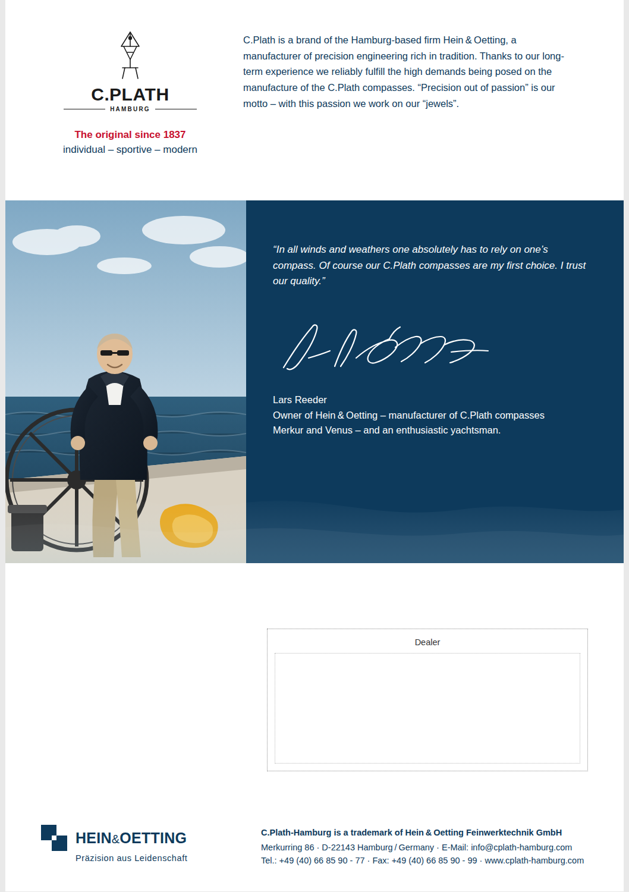C. PLATH
HAMBURG
The original since 1837 individual – sportive – modern
C.Plath is a brand of the Hamburg-based firm Hein & Oetting, a manufacturer of precision engineering rich in tradition. Thanks to our long-term experience we reliably fulfill the high demands being posed on the manufacture of the C.Plath compasses. “Precision out of passion” is our motto – with this passion we work on our “jewels”.
“In all winds and weathers one absolutely has to rely on one’s compass. Of course our C.Plath compasses are my first choice. I trust our quality.”
Lars Reeder Owner of Hein & Oetting – manufacturer of C.Plath compasses
Merkur and Venus – and an enthusiastic yachtsman.
Dealer
HEIN&OETTING
Präzision aus Leidenschaft
C.Plath-Hamburg is a trademark of Hein & Oetting Feinwerktechnik GmbH
Merkurring 86 · D-22143 Hamburg / Germany · E-Mail: info@cplath-hamburg.com
Tel.: +49 (40) 66 85 90 - 77 · Fax: +49 (40) 66 85 90 - 99 · www.cplath-hamburg.com